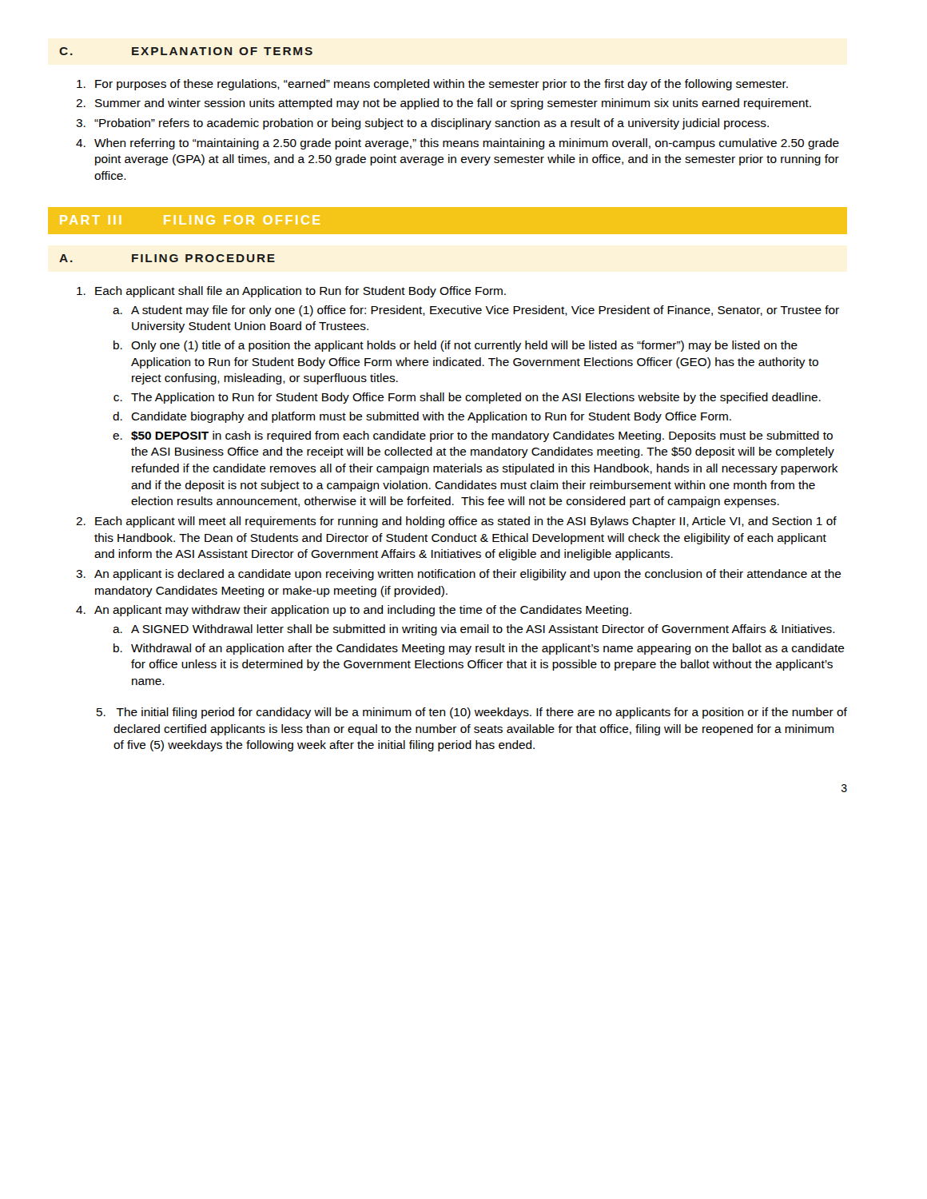C. EXPLANATION OF TERMS
For purposes of these regulations, “earned” means completed within the semester prior to the first day of the following semester.
Summer and winter session units attempted may not be applied to the fall or spring semester minimum six units earned requirement.
“Probation” refers to academic probation or being subject to a disciplinary sanction as a result of a university judicial process.
When referring to “maintaining a 2.50 grade point average,” this means maintaining a minimum overall, on-campus cumulative 2.50 grade point average (GPA) at all times, and a 2.50 grade point average in every semester while in office, and in the semester prior to running for office.
PART III FILING FOR OFFICE
A. FILING PROCEDURE
Each applicant shall file an Application to Run for Student Body Office Form.
A student may file for only one (1) office for: President, Executive Vice President, Vice President of Finance, Senator, or Trustee for University Student Union Board of Trustees.
Only one (1) title of a position the applicant holds or held (if not currently held will be listed as “former”) may be listed on the Application to Run for Student Body Office Form where indicated. The Government Elections Officer (GEO) has the authority to reject confusing, misleading, or superfluous titles.
The Application to Run for Student Body Office Form shall be completed on the ASI Elections website by the specified deadline.
Candidate biography and platform must be submitted with the Application to Run for Student Body Office Form.
$50 DEPOSIT in cash is required from each candidate prior to the mandatory Candidates Meeting. Deposits must be submitted to the ASI Business Office and the receipt will be collected at the mandatory Candidates meeting. The $50 deposit will be completely refunded if the candidate removes all of their campaign materials as stipulated in this Handbook, hands in all necessary paperwork and if the deposit is not subject to a campaign violation. Candidates must claim their reimbursement within one month from the election results announcement, otherwise it will be forfeited. This fee will not be considered part of campaign expenses.
Each applicant will meet all requirements for running and holding office as stated in the ASI Bylaws Chapter II, Article VI, and Section 1 of this Handbook. The Dean of Students and Director of Student Conduct & Ethical Development will check the eligibility of each applicant and inform the ASI Assistant Director of Government Affairs & Initiatives of eligible and ineligible applicants.
An applicant is declared a candidate upon receiving written notification of their eligibility and upon the conclusion of their attendance at the mandatory Candidates Meeting or make-up meeting (if provided).
An applicant may withdraw their application up to and including the time of the Candidates Meeting.
A SIGNED Withdrawal letter shall be submitted in writing via email to the ASI Assistant Director of Government Affairs & Initiatives.
Withdrawal of an application after the Candidates Meeting may result in the applicant’s name appearing on the ballot as a candidate for office unless it is determined by the Government Elections Officer that it is possible to prepare the ballot without the applicant’s name.
5. The initial filing period for candidacy will be a minimum of ten (10) weekdays. If there are no applicants for a position or if the number of declared certified applicants is less than or equal to the number of seats available for that office, filing will be reopened for a minimum of five (5) weekdays the following week after the initial filing period has ended.
3